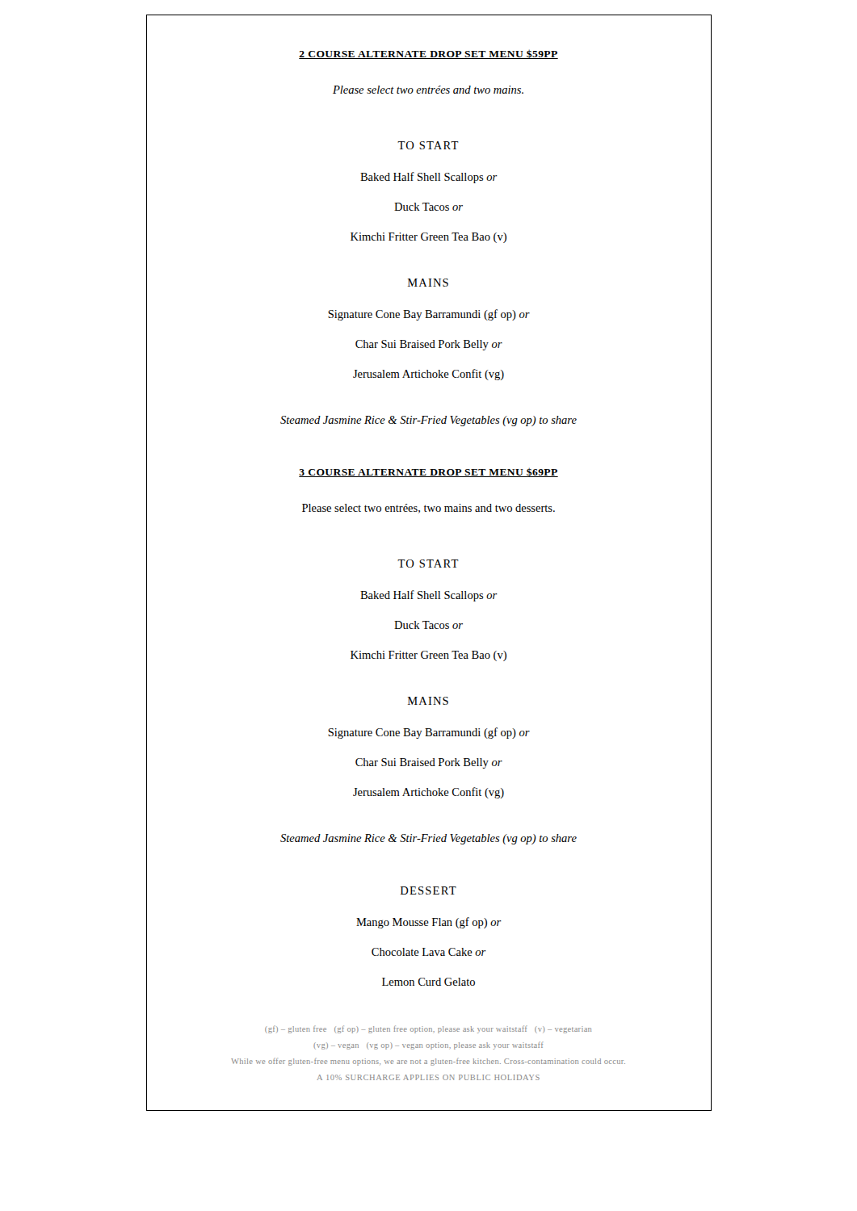2 COURSE ALTERNATE DROP SET MENU $59PP
Please select two entrées and two mains.
TO START
Baked Half Shell Scallops or
Duck Tacos or
Kimchi Fritter Green Tea Bao (v)
MAINS
Signature Cone Bay Barramundi (gf op) or
Char Sui Braised Pork Belly or
Jerusalem Artichoke Confit (vg)
Steamed Jasmine Rice & Stir-Fried Vegetables (vg op) to share
3 COURSE ALTERNATE DROP SET MENU $69PP
Please select two entrées, two mains and two desserts.
TO START
Baked Half Shell Scallops or
Duck Tacos or
Kimchi Fritter Green Tea Bao (v)
MAINS
Signature Cone Bay Barramundi (gf op) or
Char Sui Braised Pork Belly or
Jerusalem Artichoke Confit (vg)
Steamed Jasmine Rice & Stir-Fried Vegetables (vg op) to share
DESSERT
Mango Mousse Flan (gf op) or
Chocolate Lava Cake or
Lemon Curd Gelato
(gf) – gluten free (gf op) – gluten free option, please ask your waitstaff (v) – vegetarian
(vg) – vegan (vg op) – vegan option, please ask your waitstaff
While we offer gluten-free menu options, we are not a gluten-free kitchen. Cross-contamination could occur.
A 10% SURCHARGE APPLIES ON PUBLIC HOLIDAYS